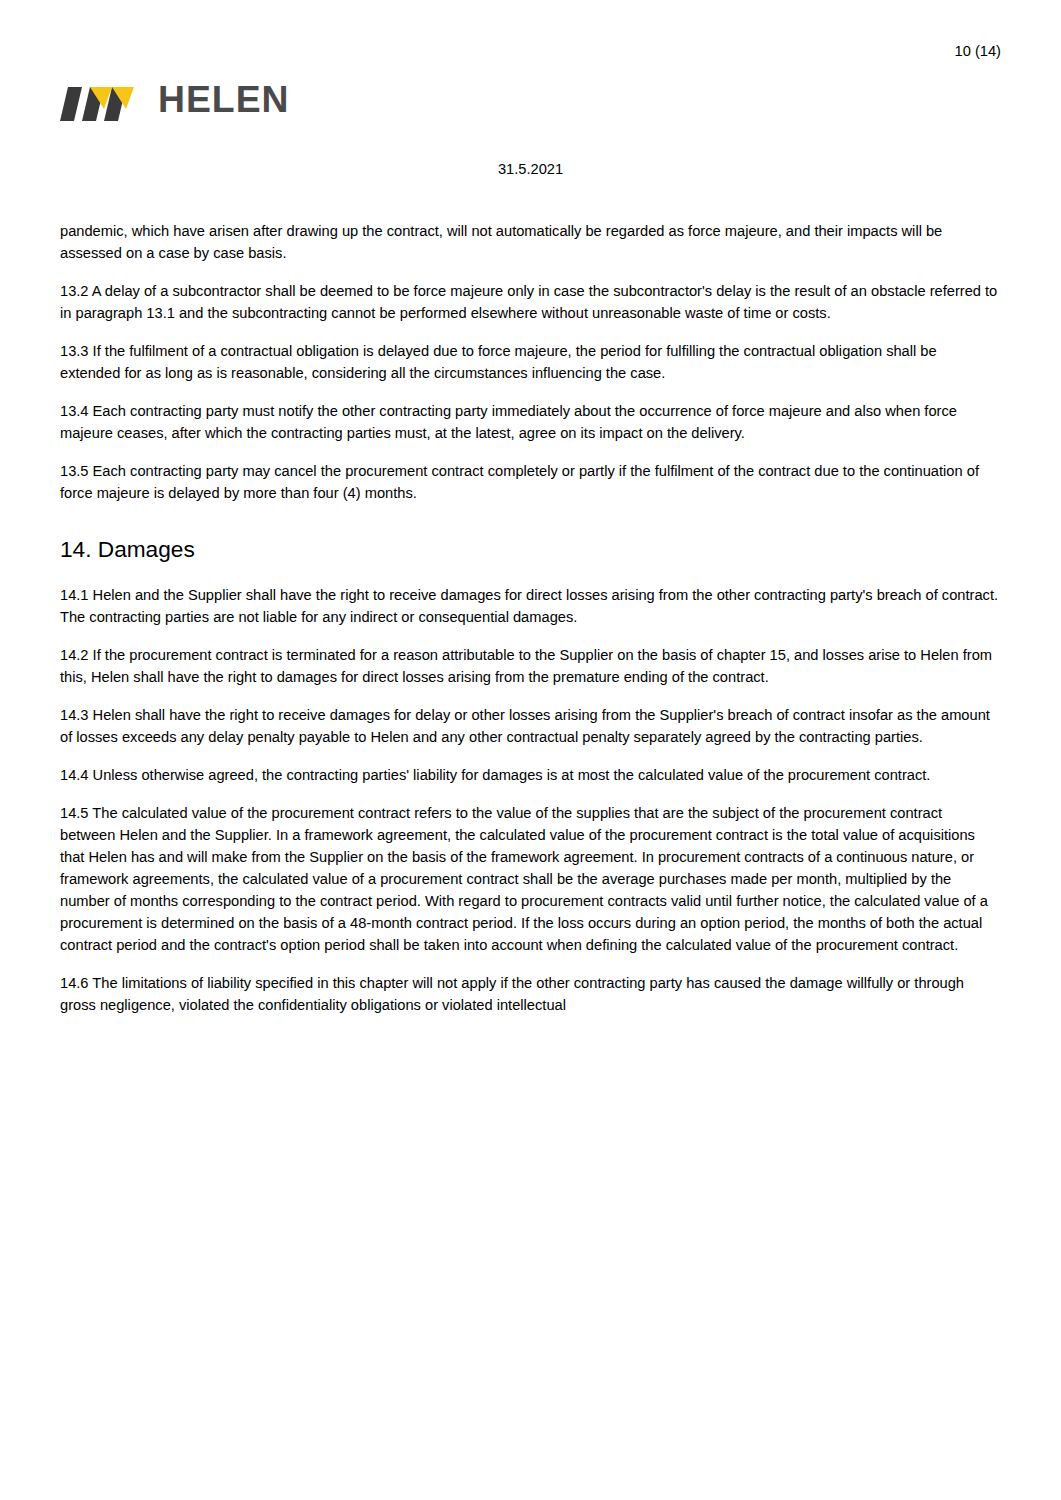10 (14)
HELEN
31.5.2021
pandemic, which have arisen after drawing up the contract, will not automatically be regarded as force majeure, and their impacts will be assessed on a case by case basis.
13.2 A delay of a subcontractor shall be deemed to be force majeure only in case the subcontractor's delay is the result of an obstacle referred to in paragraph 13.1 and the subcontracting cannot be performed elsewhere without unreasonable waste of time or costs.
13.3 If the fulfilment of a contractual obligation is delayed due to force majeure, the period for fulfilling the contractual obligation shall be extended for as long as is reasonable, considering all the circumstances influencing the case.
13.4 Each contracting party must notify the other contracting party immediately about the occurrence of force majeure and also when force majeure ceases, after which the contracting parties must, at the latest, agree on its impact on the delivery.
13.5 Each contracting party may cancel the procurement contract completely or partly if the fulfilment of the contract due to the continuation of force majeure is delayed by more than four (4) months.
14. Damages
14.1 Helen and the Supplier shall have the right to receive damages for direct losses arising from the other contracting party's breach of contract. The contracting parties are not liable for any indirect or consequential damages.
14.2 If the procurement contract is terminated for a reason attributable to the Supplier on the basis of chapter 15, and losses arise to Helen from this, Helen shall have the right to damages for direct losses arising from the premature ending of the contract.
14.3 Helen shall have the right to receive damages for delay or other losses arising from the Supplier's breach of contract insofar as the amount of losses exceeds any delay penalty payable to Helen and any other contractual penalty separately agreed by the contracting parties.
14.4 Unless otherwise agreed, the contracting parties' liability for damages is at most the calculated value of the procurement contract.
14.5 The calculated value of the procurement contract refers to the value of the supplies that are the subject of the procurement contract between Helen and the Supplier. In a framework agreement, the calculated value of the procurement contract is the total value of acquisitions that Helen has and will make from the Supplier on the basis of the framework agreement. In procurement contracts of a continuous nature, or framework agreements, the calculated value of a procurement contract shall be the average purchases made per month, multiplied by the number of months corresponding to the contract period. With regard to procurement contracts valid until further notice, the calculated value of a procurement is determined on the basis of a 48-month contract period. If the loss occurs during an option period, the months of both the actual contract period and the contract's option period shall be taken into account when defining the calculated value of the procurement contract.
14.6 The limitations of liability specified in this chapter will not apply if the other contracting party has caused the damage willfully or through gross negligence, violated the confidentiality obligations or violated intellectual